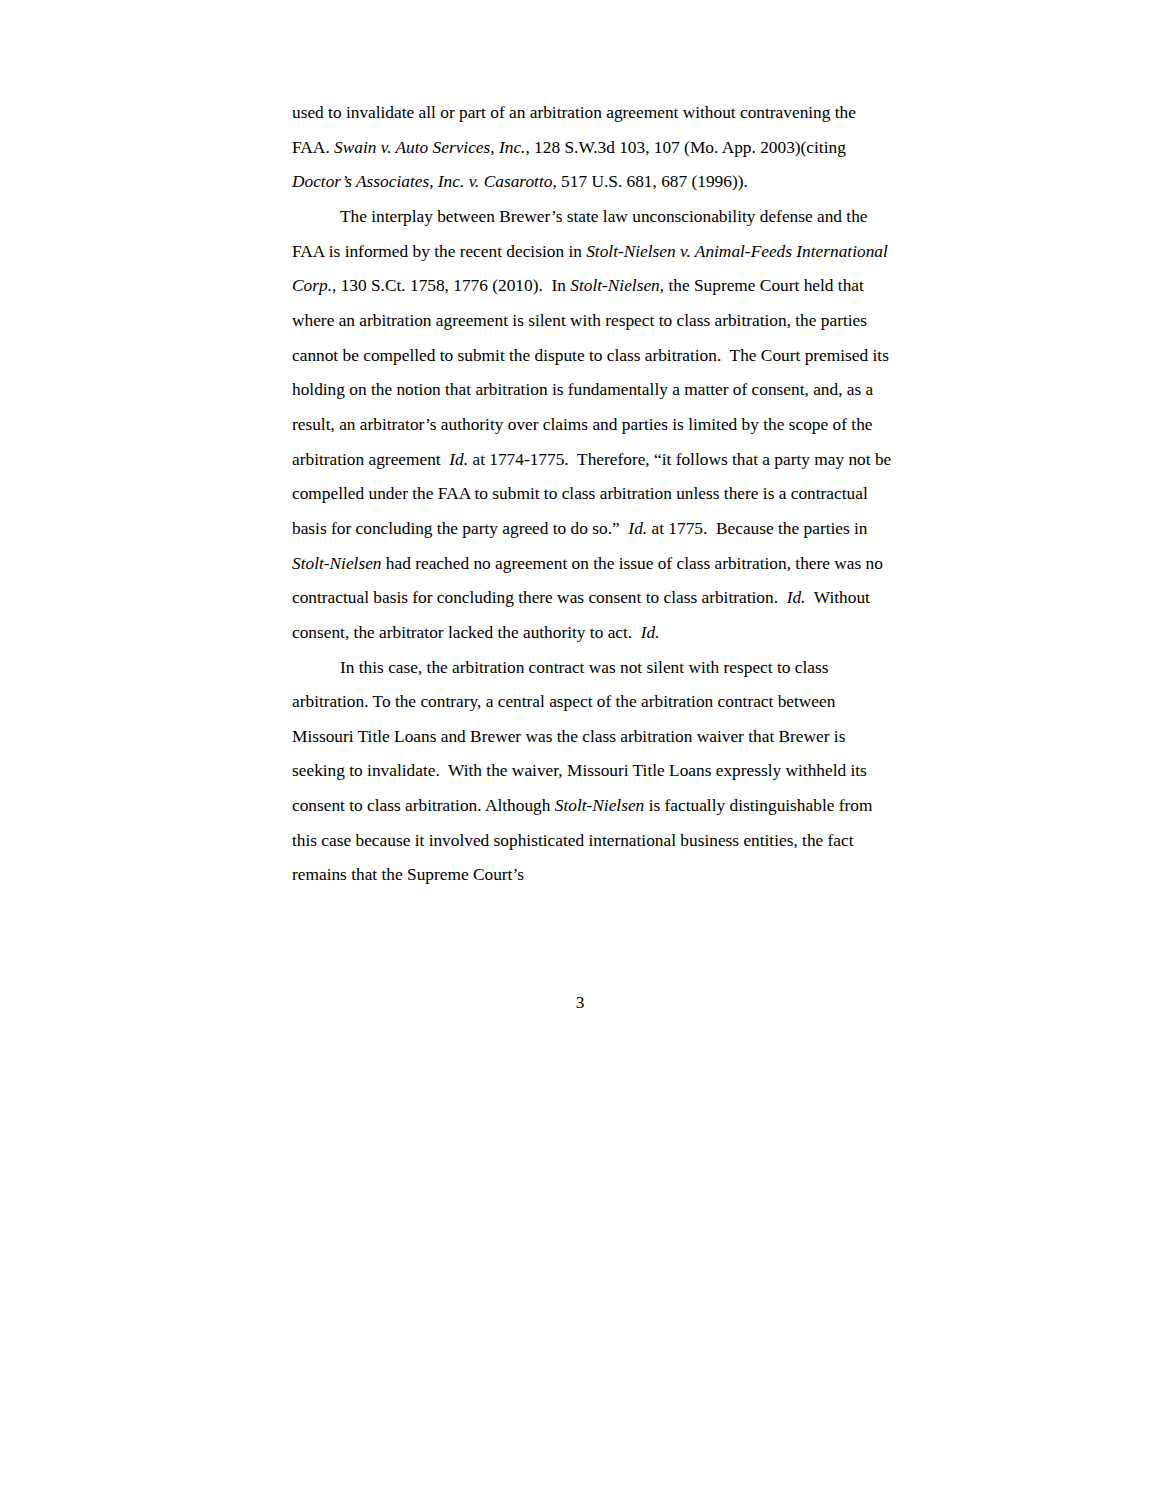used to invalidate all or part of an arbitration agreement without contravening the FAA. Swain v. Auto Services, Inc., 128 S.W.3d 103, 107 (Mo. App. 2003)(citing Doctor’s Associates, Inc. v. Casarotto, 517 U.S. 681, 687 (1996)).
The interplay between Brewer’s state law unconscionability defense and the FAA is informed by the recent decision in Stolt-Nielsen v. Animal-Feeds International Corp., 130 S.Ct. 1758, 1776 (2010). In Stolt-Nielsen, the Supreme Court held that where an arbitration agreement is silent with respect to class arbitration, the parties cannot be compelled to submit the dispute to class arbitration. The Court premised its holding on the notion that arbitration is fundamentally a matter of consent, and, as a result, an arbitrator’s authority over claims and parties is limited by the scope of the arbitration agreement Id. at 1774-1775. Therefore, “it follows that a party may not be compelled under the FAA to submit to class arbitration unless there is a contractual basis for concluding the party agreed to do so.” Id. at 1775. Because the parties in Stolt-Nielsen had reached no agreement on the issue of class arbitration, there was no contractual basis for concluding there was consent to class arbitration. Id. Without consent, the arbitrator lacked the authority to act. Id.
In this case, the arbitration contract was not silent with respect to class arbitration. To the contrary, a central aspect of the arbitration contract between Missouri Title Loans and Brewer was the class arbitration waiver that Brewer is seeking to invalidate. With the waiver, Missouri Title Loans expressly withheld its consent to class arbitration. Although Stolt-Nielsen is factually distinguishable from this case because it involved sophisticated international business entities, the fact remains that the Supreme Court’s
3